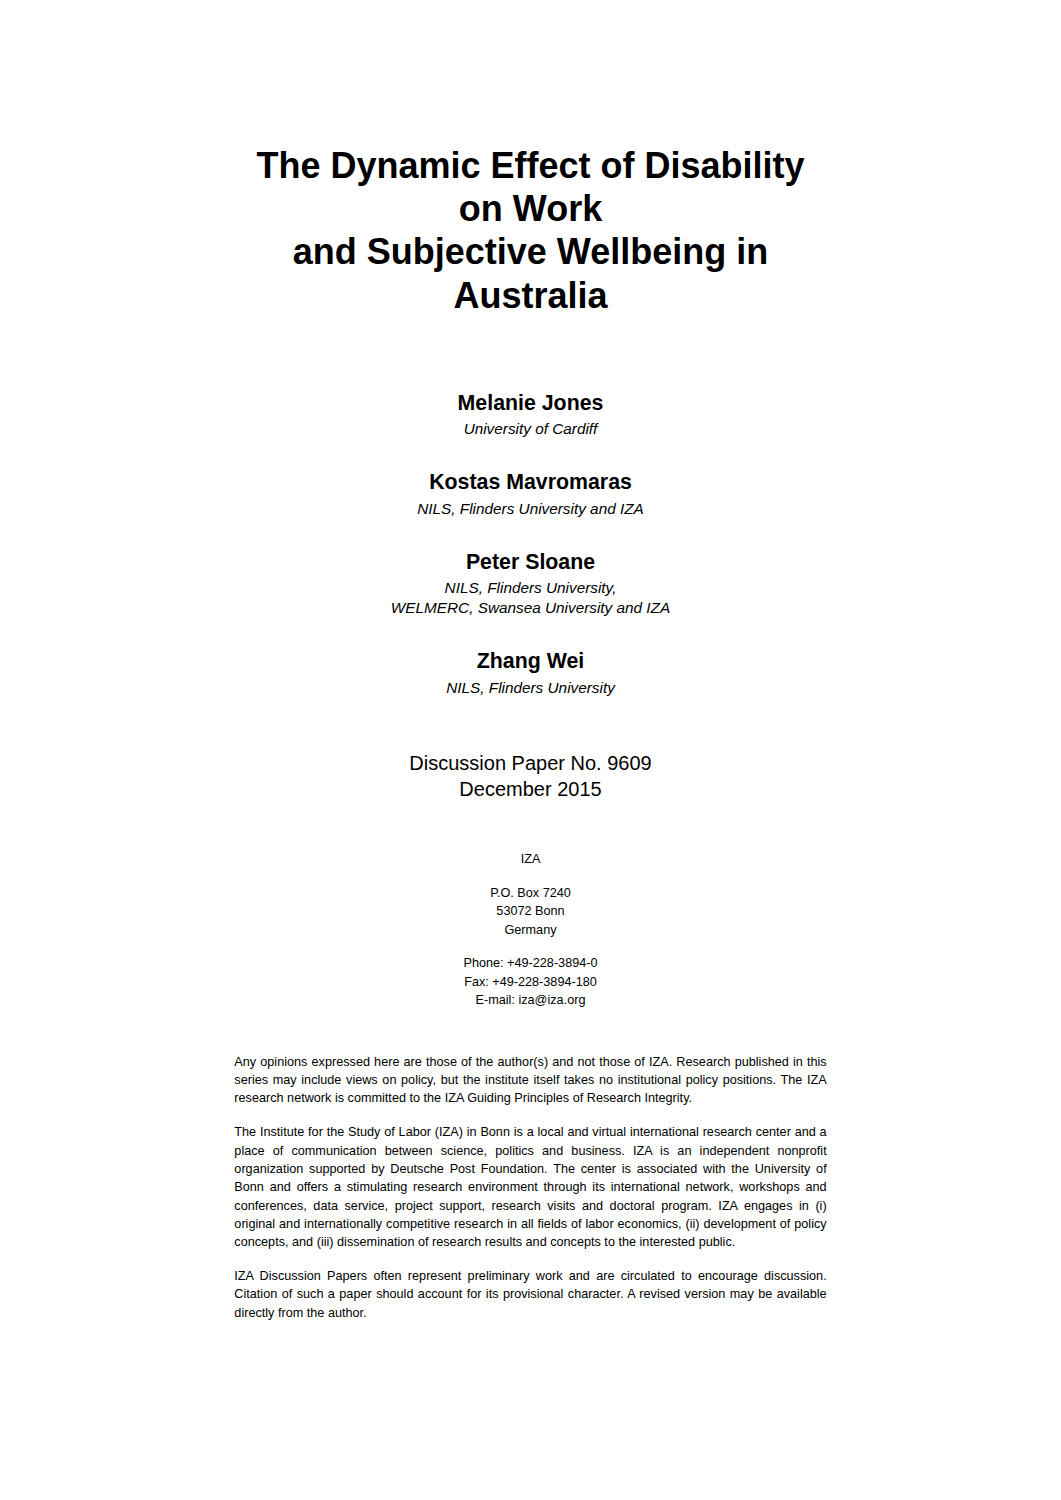The Dynamic Effect of Disability on Work
and Subjective Wellbeing in Australia
Melanie Jones
University of Cardiff
Kostas Mavromaras
NILS, Flinders University and IZA
Peter Sloane
NILS, Flinders University,
WELMERC, Swansea University and IZA
Zhang Wei
NILS, Flinders University
Discussion Paper No. 9609
December 2015
IZA
P.O. Box 7240
53072 Bonn
Germany
Phone: +49-228-3894-0
Fax: +49-228-3894-180
E-mail: iza@iza.org
Any opinions expressed here are those of the author(s) and not those of IZA. Research published in this series may include views on policy, but the institute itself takes no institutional policy positions. The IZA research network is committed to the IZA Guiding Principles of Research Integrity.
The Institute for the Study of Labor (IZA) in Bonn is a local and virtual international research center and a place of communication between science, politics and business. IZA is an independent nonprofit organization supported by Deutsche Post Foundation. The center is associated with the University of Bonn and offers a stimulating research environment through its international network, workshops and conferences, data service, project support, research visits and doctoral program. IZA engages in (i) original and internationally competitive research in all fields of labor economics, (ii) development of policy concepts, and (iii) dissemination of research results and concepts to the interested public.
IZA Discussion Papers often represent preliminary work and are circulated to encourage discussion. Citation of such a paper should account for its provisional character. A revised version may be available directly from the author.